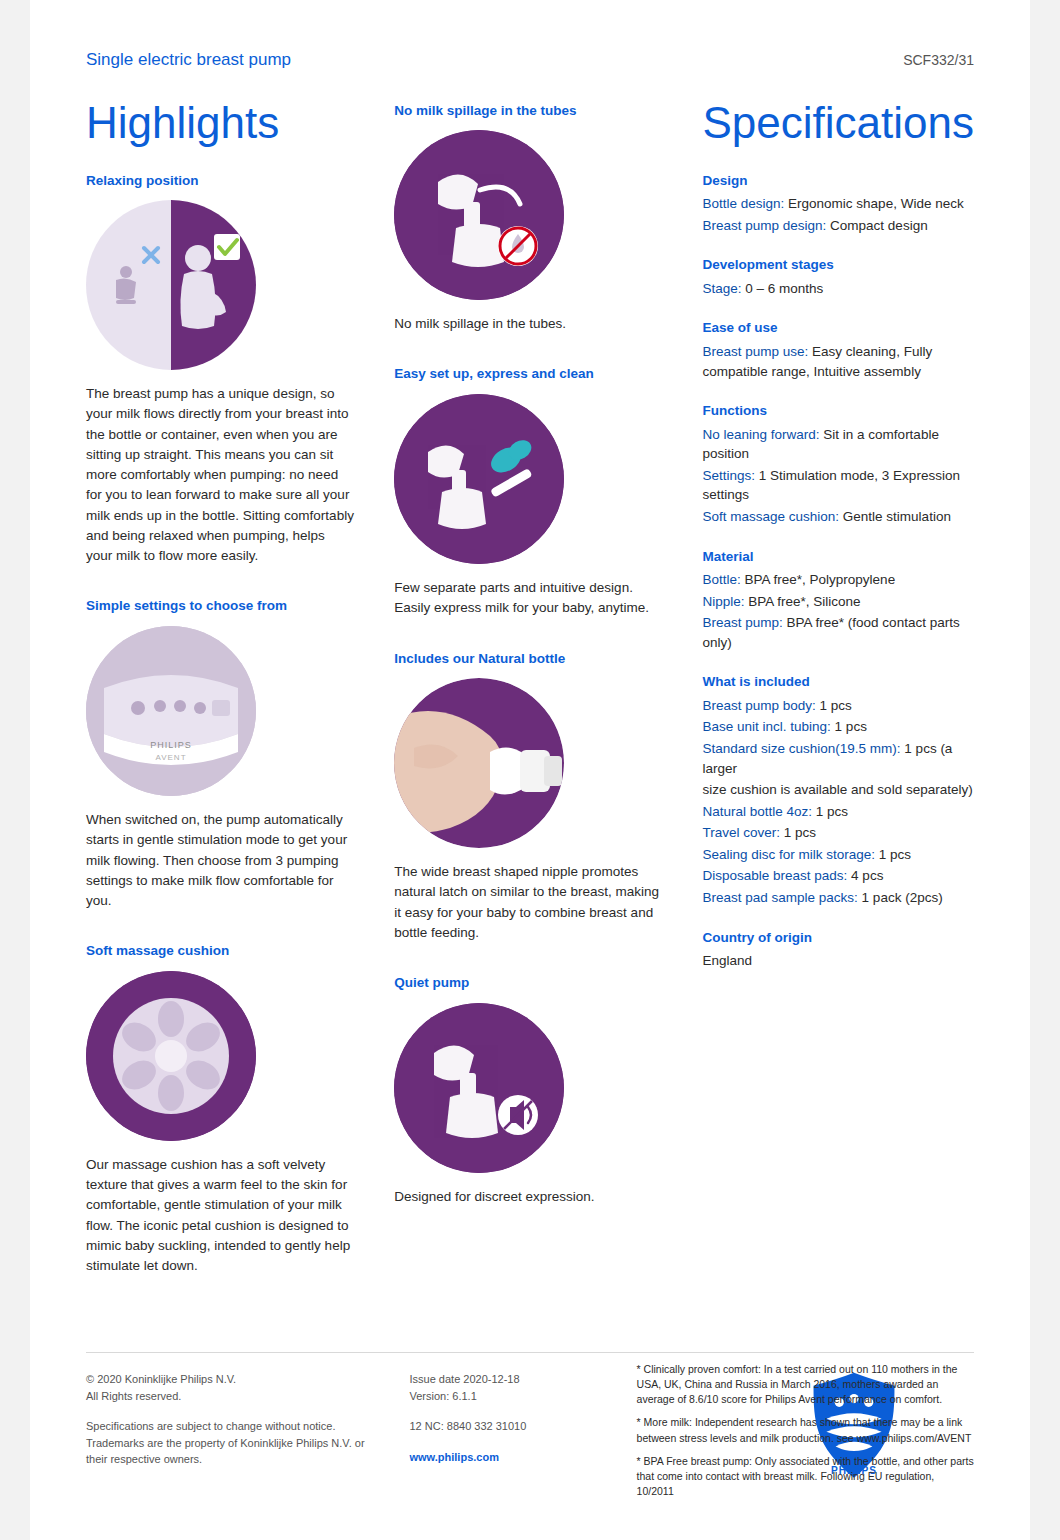Single electric breast pump
SCF332/31
Highlights
Relaxing position
The breast pump has a unique design, so your milk flows directly from your breast into the bottle or container, even when you are sitting up straight. This means you can sit more comfortably when pumping: no need for you to lean forward to make sure all your milk ends up in the bottle. Sitting comfortably and being relaxed when pumping, helps your milk to flow more easily.
Simple settings to choose from
PHILIPS AVENT
When switched on, the pump automatically starts in gentle stimulation mode to get your milk flowing. Then choose from 3 pumping settings to make milk flow comfortable for you.
Soft massage cushion
Our massage cushion has a soft velvety texture that gives a warm feel to the skin for comfortable, gentle stimulation of your milk flow. The iconic petal cushion is designed to mimic baby suckling, intended to gently help stimulate let down.
No milk spillage in the tubes
No milk spillage in the tubes.
Easy set up, express and clean
Few separate parts and intuitive design. Easily express milk for your baby, anytime.
Includes our Natural bottle
The wide breast shaped nipple promotes natural latch on similar to the breast, making it easy for your baby to combine breast and bottle feeding.
Quiet pump
Designed for discreet expression.
Specifications
Design
Bottle design: Ergonomic shape, Wide neck
Breast pump design: Compact design
Development stages
Stage: 0 – 6 months
Ease of use
Breast pump use: Easy cleaning, Fully compatible range, Intuitive assembly
Functions
No leaning forward: Sit in a comfortable position
Settings: 1 Stimulation mode, 3 Expression settings
Soft massage cushion: Gentle stimulation
Material
Bottle: BPA free*, Polypropylene
Nipple: BPA free*, Silicone
Breast pump: BPA free* (food contact parts only)
What is included
Breast pump body: 1 pcs
Base unit incl. tubing: 1 pcs
Standard size cushion(19.5 mm): 1 pcs (a larger
size cushion is available and sold separately)
Natural bottle 4oz: 1 pcs
Travel cover: 1 pcs
Sealing disc for milk storage: 1 pcs
Disposable breast pads: 4 pcs
Breast pad sample packs: 1 pack (2pcs)
Country of origin
England
© 2020 Koninklijke Philips N.V.
All Rights reserved.
Specifications are subject to change without notice. Trademarks are the property of Koninklijke Philips N.V. or their respective owners.
Issue date 2020-12-18
Version: 6.1.1
12 NC: 8840 332 31010
www.philips.com
PHILIPS
* Clinically proven comfort: In a test carried out on 110 mothers in the USA, UK, China and Russia in March 2016, mothers awarded an average of 8.6/10 score for Philips Avent performance on comfort.
* More milk: Independent research has shown that there may be a link between stress levels and milk production. see www.philips.com/AVENT
* BPA Free breast pump: Only associated with the bottle, and other parts that come into contact with breast milk. Following EU regulation, 10/2011